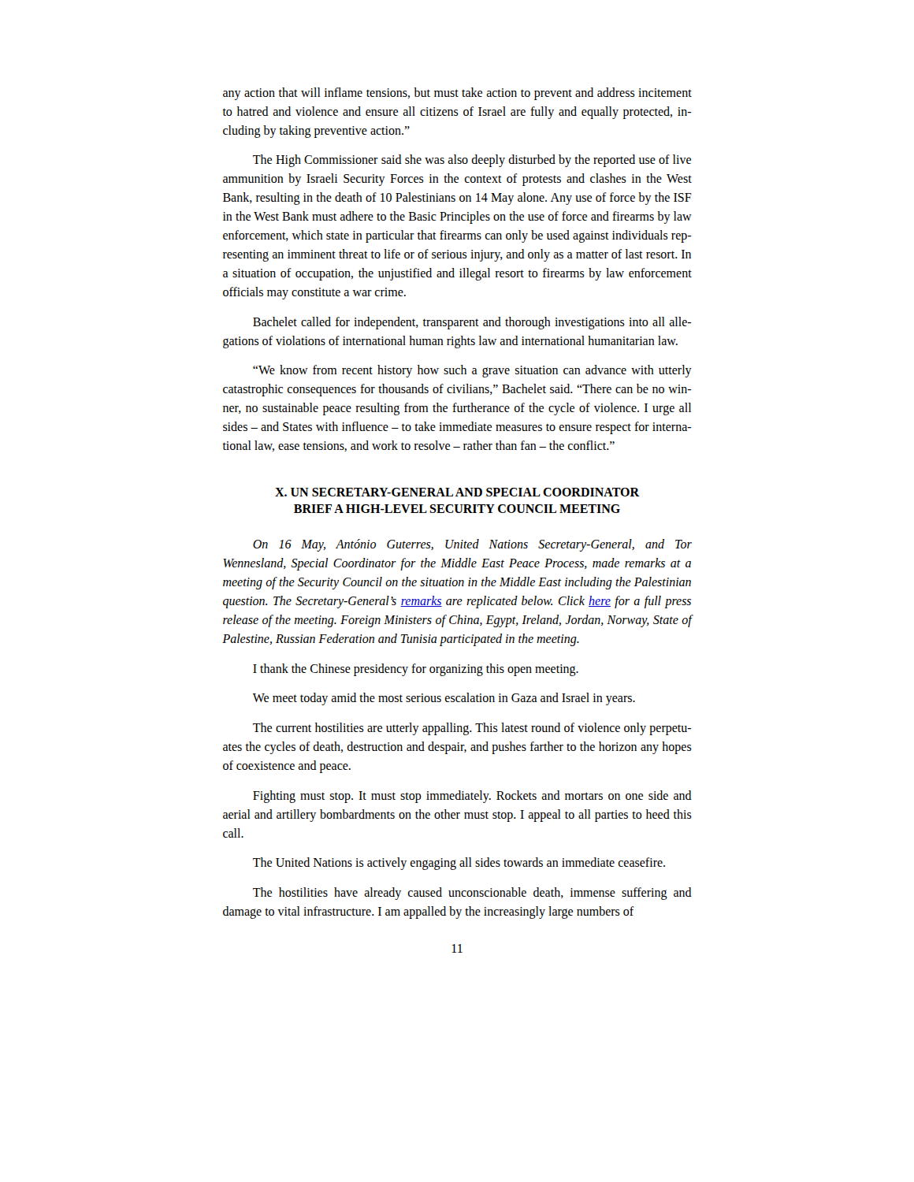any action that will inflame tensions, but must take action to prevent and address incitement to hatred and violence and ensure all citizens of Israel are fully and equally protected, including by taking preventive action.”
The High Commissioner said she was also deeply disturbed by the reported use of live ammunition by Israeli Security Forces in the context of protests and clashes in the West Bank, resulting in the death of 10 Palestinians on 14 May alone. Any use of force by the ISF in the West Bank must adhere to the Basic Principles on the use of force and firearms by law enforcement, which state in particular that firearms can only be used against individuals representing an imminent threat to life or of serious injury, and only as a matter of last resort. In a situation of occupation, the unjustified and illegal resort to firearms by law enforcement officials may constitute a war crime.
Bachelet called for independent, transparent and thorough investigations into all allegations of violations of international human rights law and international humanitarian law.
“We know from recent history how such a grave situation can advance with utterly catastrophic consequences for thousands of civilians,” Bachelet said. “There can be no winner, no sustainable peace resulting from the furtherance of the cycle of violence. I urge all sides – and States with influence – to take immediate measures to ensure respect for international law, ease tensions, and work to resolve – rather than fan – the conflict.”
X. UN Secretary-General and Special Coordinator
brief a high-level Security Council meeting
On 16 May, António Guterres, United Nations Secretary-General, and Tor Wennesland, Special Coordinator for the Middle East Peace Process, made remarks at a meeting of the Security Council on the situation in the Middle East including the Palestinian question. The Secretary-General’s remarks are replicated below. Click here for a full press release of the meeting. Foreign Ministers of China, Egypt, Ireland, Jordan, Norway, State of Palestine, Russian Federation and Tunisia participated in the meeting.
I thank the Chinese presidency for organizing this open meeting.
We meet today amid the most serious escalation in Gaza and Israel in years.
The current hostilities are utterly appalling. This latest round of violence only perpetuates the cycles of death, destruction and despair, and pushes farther to the horizon any hopes of coexistence and peace.
Fighting must stop. It must stop immediately. Rockets and mortars on one side and aerial and artillery bombardments on the other must stop. I appeal to all parties to heed this call.
The United Nations is actively engaging all sides towards an immediate ceasefire.
The hostilities have already caused unconscionable death, immense suffering and damage to vital infrastructure. I am appalled by the increasingly large numbers of
11